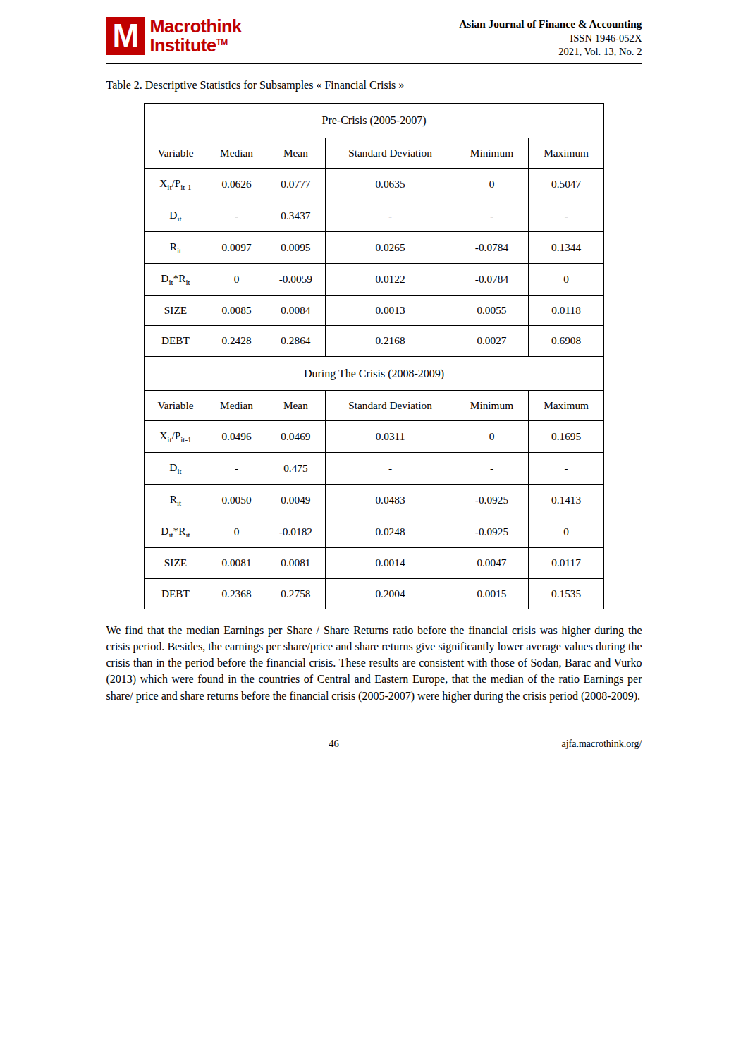M
Macrothink
InstituteTM
Asian Journal of Finance & Accounting
ISSN 1946-052X
2021, Vol. 13, No. 2
Table 2. Descriptive Statistics for Subsamples « Financial Crisis »
| Pre-Crisis (2005-2007) |
| Variable | Median | Mean | Standard Deviation | Minimum | Maximum |
| X it /P it-1 | 0.0626 | 0.0777 | 0.0635 | 0 | 0.5047 |
| D it | - | 0.3437 | - | - | - |
| R it | 0.0097 | 0.0095 | 0.0265 | -0.0784 | 0.1344 |
| D it *R it | 0 | -0.0059 | 0.0122 | -0.0784 | 0 |
| SIZE | 0.0085 | 0.0084 | 0.0013 | 0.0055 | 0.0118 |
| DEBT | 0.2428 | 0.2864 | 0.2168 | 0.0027 | 0.6908 |
| During The Crisis (2008-2009) |
| Variable | Median | Mean | Standard Deviation | Minimum | Maximum |
| X it /P it-1 | 0.0496 | 0.0469 | 0.0311 | 0 | 0.1695 |
| D it | - | 0.475 | - | - | - |
| R it | 0.0050 | 0.0049 | 0.0483 | -0.0925 | 0.1413 |
| D it *R it | 0 | -0.0182 | 0.0248 | -0.0925 | 0 |
| SIZE | 0.0081 | 0.0081 | 0.0014 | 0.0047 | 0.0117 |
| DEBT | 0.2368 | 0.2758 | 0.2004 | 0.0015 | 0.1535 |
We find that the median Earnings per Share / Share Returns ratio before the financial crisis was higher during the crisis period. Besides, the earnings per share/price and share returns give significantly lower average values during the crisis than in the period before the financial crisis. These results are consistent with those of Sodan, Barac and Vurko (2013) which were found in the countries of Central and Eastern Europe, that the median of the ratio Earnings per share/ price and share returns before the financial crisis (2005-2007) were higher during the crisis period (2008-2009).
46 ajfa.macrothink.org/